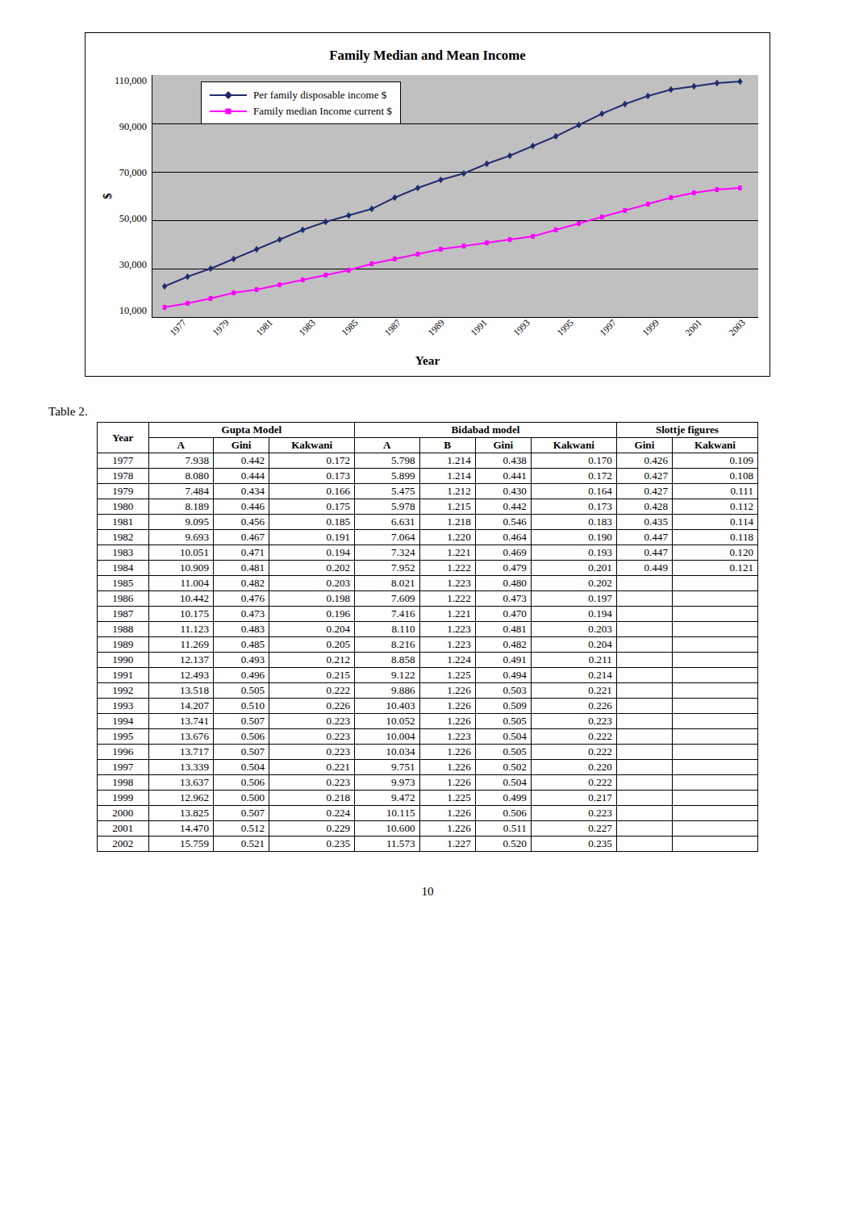Family Median and Mean Income
$
110,000 90,000 70,000 50,000 30,000 10,000
Per family disposable income $
Family median Income current $
19771979198119831985198719891991199319951997199920012003
Year
Table 2.
| Year | Gupta Model | Bidabad model | Slottje figures |
| --- | --- | --- | --- |
| A | Gini | Kakwani | A | B | Gini | Kakwani | Gini | Kakwani |
| 1977 | 7.938 | 0.442 | 0.172 | 5.798 | 1.214 | 0.438 | 0.170 | 0.426 | 0.109 |
| 1978 | 8.080 | 0.444 | 0.173 | 5.899 | 1.214 | 0.441 | 0.172 | 0.427 | 0.108 |
| 1979 | 7.484 | 0.434 | 0.166 | 5.475 | 1.212 | 0.430 | 0.164 | 0.427 | 0.111 |
| 1980 | 8.189 | 0.446 | 0.175 | 5.978 | 1.215 | 0.442 | 0.173 | 0.428 | 0.112 |
| 1981 | 9.095 | 0.456 | 0.185 | 6.631 | 1.218 | 0.546 | 0.183 | 0.435 | 0.114 |
| 1982 | 9.693 | 0.467 | 0.191 | 7.064 | 1.220 | 0.464 | 0.190 | 0.447 | 0.118 |
| 1983 | 10.051 | 0.471 | 0.194 | 7.324 | 1.221 | 0.469 | 0.193 | 0.447 | 0.120 |
| 1984 | 10.909 | 0.481 | 0.202 | 7.952 | 1.222 | 0.479 | 0.201 | 0.449 | 0.121 |
| 1985 | 11.004 | 0.482 | 0.203 | 8.021 | 1.223 | 0.480 | 0.202 | | |
| 1986 | 10.442 | 0.476 | 0.198 | 7.609 | 1.222 | 0.473 | 0.197 | | |
| 1987 | 10.175 | 0.473 | 0.196 | 7.416 | 1.221 | 0.470 | 0.194 | | |
| 1988 | 11.123 | 0.483 | 0.204 | 8.110 | 1.223 | 0.481 | 0.203 | | |
| 1989 | 11.269 | 0.485 | 0.205 | 8.216 | 1.223 | 0.482 | 0.204 | | |
| 1990 | 12.137 | 0.493 | 0.212 | 8.858 | 1.224 | 0.491 | 0.211 | | |
| 1991 | 12.493 | 0.496 | 0.215 | 9.122 | 1.225 | 0.494 | 0.214 | | |
| 1992 | 13.518 | 0.505 | 0.222 | 9.886 | 1.226 | 0.503 | 0.221 | | |
| 1993 | 14.207 | 0.510 | 0.226 | 10.403 | 1.226 | 0.509 | 0.226 | | |
| 1994 | 13.741 | 0.507 | 0.223 | 10.052 | 1.226 | 0.505 | 0.223 | | |
| 1995 | 13.676 | 0.506 | 0.223 | 10.004 | 1.223 | 0.504 | 0.222 | | |
| 1996 | 13.717 | 0.507 | 0.223 | 10.034 | 1.226 | 0.505 | 0.222 | | |
| 1997 | 13.339 | 0.504 | 0.221 | 9.751 | 1.226 | 0.502 | 0.220 | | |
| 1998 | 13.637 | 0.506 | 0.223 | 9.973 | 1.226 | 0.504 | 0.222 | | |
| 1999 | 12.962 | 0.500 | 0.218 | 9.472 | 1.225 | 0.499 | 0.217 | | |
| 2000 | 13.825 | 0.507 | 0.224 | 10.115 | 1.226 | 0.506 | 0.223 | | |
| 2001 | 14.470 | 0.512 | 0.229 | 10.600 | 1.226 | 0.511 | 0.227 | | |
| 2002 | 15.759 | 0.521 | 0.235 | 11.573 | 1.227 | 0.520 | 0.235 | | |
10